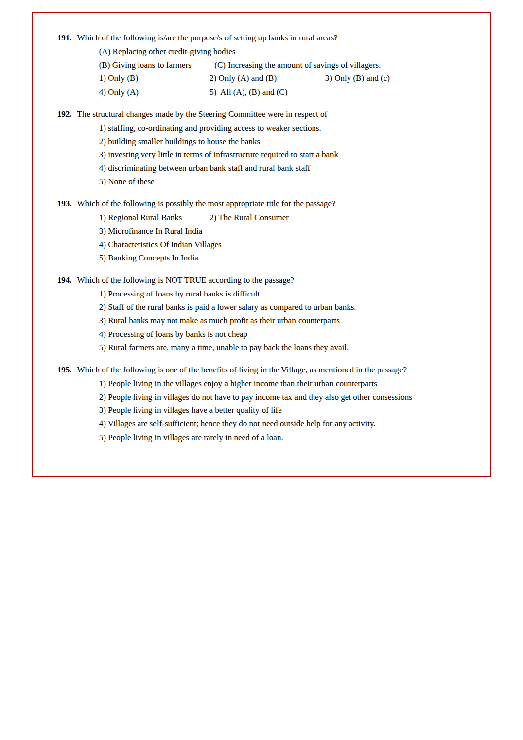191.
Which of the following is/are the purpose/s of setting up banks in rural areas?
(A) Replacing other credit-giving bodies
(B) Giving loans to farmers(C) Increasing the amount of savings of villagers.
1) Only (B) 2) Only (A) and (B) 3) Only (B) and (c)
4) Only (A) 5) All (A), (B) and (C)
192.
The structural changes made by the Steering Committee were in respect of
1) staffing, co-ordinating and providing access to weaker sections.
2) building smaller buildings to house the banks
3) investing very little in terms of infrastructure required to start a bank
4) discriminating between urban bank staff and rural bank staff
5) None of these
193.
Which of the following is possibly the most appropriate title for the passage?
1) Regional Rural Banks 2) The Rural Consumer
3) Microfinance In Rural India
4) Characteristics Of Indian Villages
5) Banking Concepts In India
194.
Which of the following is NOT TRUE according to the passage?
1) Processing of loans by rural banks is difficult
2) Staff of the rural banks is paid a lower salary as compared to urban banks.
3) Rural banks may not make as much profit as their urban counterparts
4) Processing of loans by banks is not cheap
5) Rural farmers are, many a time, unable to pay back the loans they avail.
195.
Which of the following is one of the benefits of living in the Village, as mentioned in the passage?
1) People living in the villages enjoy a higher income than their urban counterparts
2) People living in villages do not have to pay income tax and they also get other consessions
3) People living in villages have a better quality of life
4) Villages are self-sufficient; hence they do not need outside help for any activity.
5) People living in villages are rarely in need of a loan.